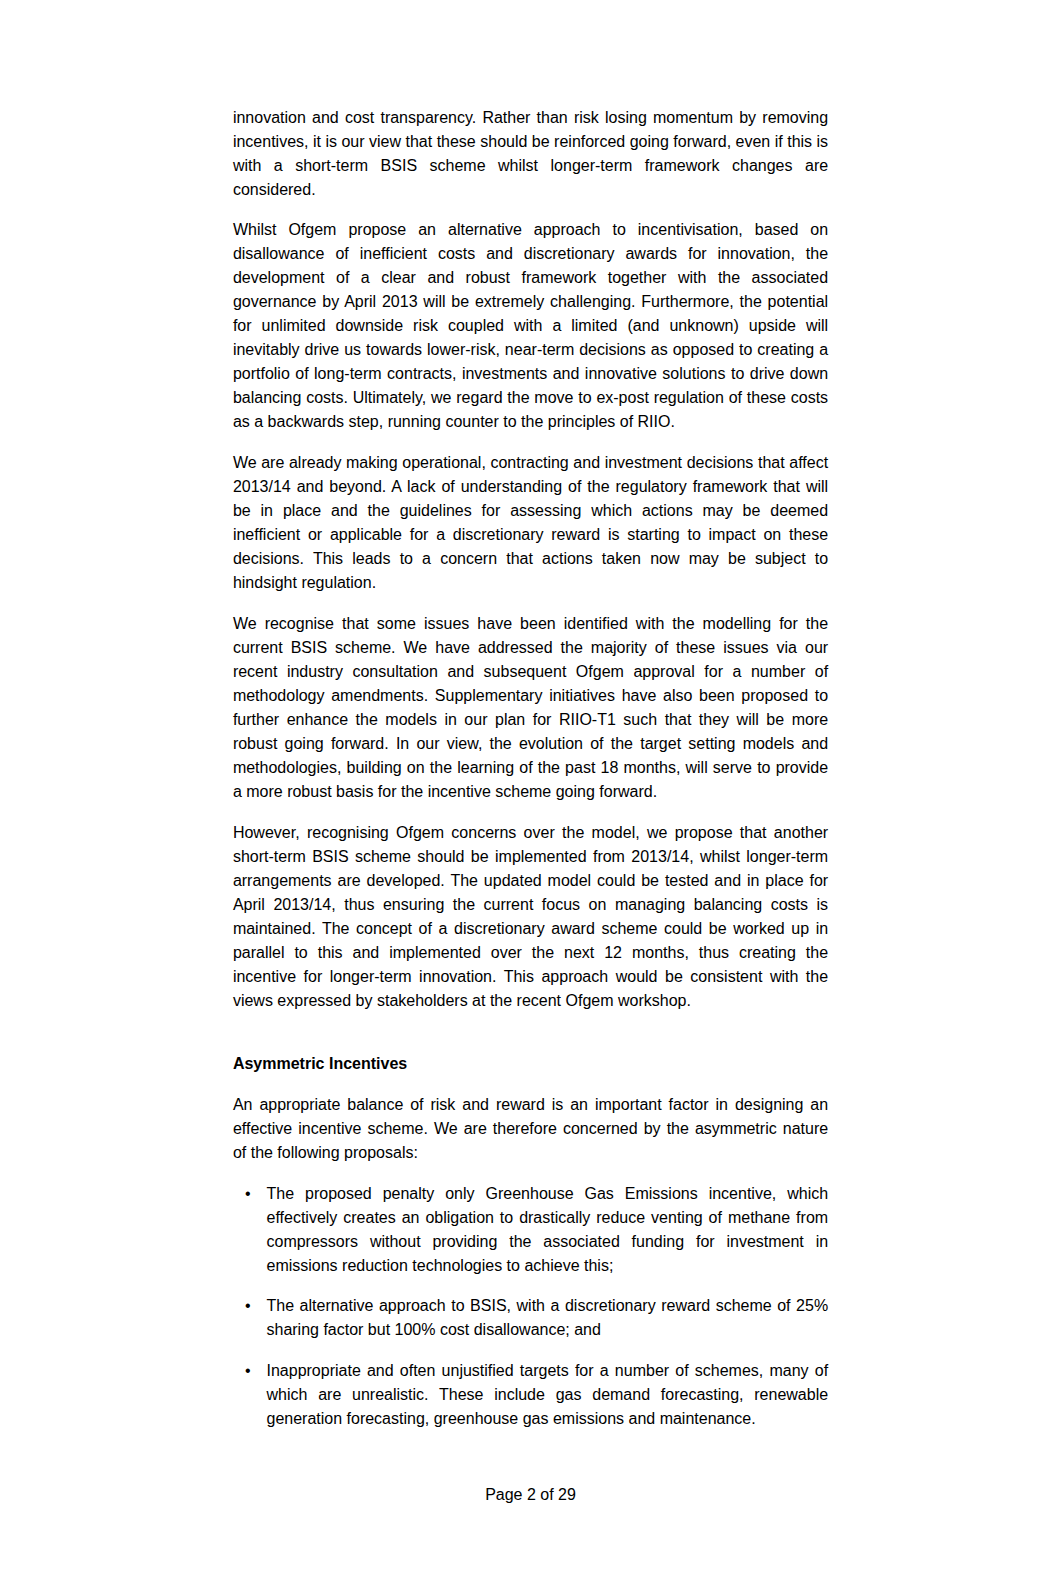innovation and cost transparency. Rather than risk losing momentum by removing incentives, it is our view that these should be reinforced going forward, even if this is with a short-term BSIS scheme whilst longer-term framework changes are considered.
Whilst Ofgem propose an alternative approach to incentivisation, based on disallowance of inefficient costs and discretionary awards for innovation, the development of a clear and robust framework together with the associated governance by April 2013 will be extremely challenging. Furthermore, the potential for unlimited downside risk coupled with a limited (and unknown) upside will inevitably drive us towards lower-risk, near-term decisions as opposed to creating a portfolio of long-term contracts, investments and innovative solutions to drive down balancing costs. Ultimately, we regard the move to ex-post regulation of these costs as a backwards step, running counter to the principles of RIIO.
We are already making operational, contracting and investment decisions that affect 2013/14 and beyond. A lack of understanding of the regulatory framework that will be in place and the guidelines for assessing which actions may be deemed inefficient or applicable for a discretionary reward is starting to impact on these decisions. This leads to a concern that actions taken now may be subject to hindsight regulation.
We recognise that some issues have been identified with the modelling for the current BSIS scheme. We have addressed the majority of these issues via our recent industry consultation and subsequent Ofgem approval for a number of methodology amendments. Supplementary initiatives have also been proposed to further enhance the models in our plan for RIIO-T1 such that they will be more robust going forward. In our view, the evolution of the target setting models and methodologies, building on the learning of the past 18 months, will serve to provide a more robust basis for the incentive scheme going forward.
However, recognising Ofgem concerns over the model, we propose that another short-term BSIS scheme should be implemented from 2013/14, whilst longer-term arrangements are developed. The updated model could be tested and in place for April 2013/14, thus ensuring the current focus on managing balancing costs is maintained. The concept of a discretionary award scheme could be worked up in parallel to this and implemented over the next 12 months, thus creating the incentive for longer-term innovation. This approach would be consistent with the views expressed by stakeholders at the recent Ofgem workshop.
Asymmetric Incentives
An appropriate balance of risk and reward is an important factor in designing an effective incentive scheme. We are therefore concerned by the asymmetric nature of the following proposals:
The proposed penalty only Greenhouse Gas Emissions incentive, which effectively creates an obligation to drastically reduce venting of methane from compressors without providing the associated funding for investment in emissions reduction technologies to achieve this;
The alternative approach to BSIS, with a discretionary reward scheme of 25% sharing factor but 100% cost disallowance; and
Inappropriate and often unjustified targets for a number of schemes, many of which are unrealistic. These include gas demand forecasting, renewable generation forecasting, greenhouse gas emissions and maintenance.
Page 2 of 29